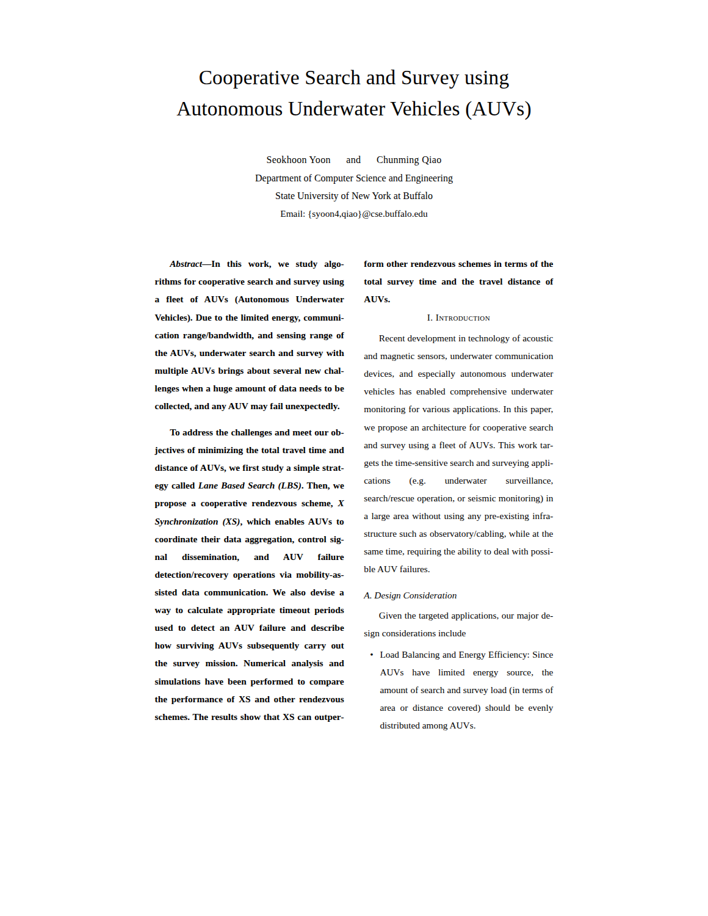Cooperative Search and Survey using Autonomous Underwater Vehicles (AUVs)
Seokhoon Yoon and Chunming Qiao
Department of Computer Science and Engineering
State University of New York at Buffalo
Email: {syoon4,qiao}@cse.buffalo.edu
Abstract—In this work, we study algorithms for cooperative search and survey using a fleet of AUVs (Autonomous Underwater Vehicles). Due to the limited energy, communication range/bandwidth, and sensing range of the AUVs, underwater search and survey with multiple AUVs brings about several new challenges when a huge amount of data needs to be collected, and any AUV may fail unexpectedly.
To address the challenges and meet our objectives of minimizing the total travel time and distance of AUVs, we first study a simple strategy called Lane Based Search (LBS). Then, we propose a cooperative rendezvous scheme, X Synchronization (XS), which enables AUVs to coordinate their data aggregation, control signal dissemination, and AUV failure detection/recovery operations via mobility-assisted data communication. We also devise a way to calculate appropriate timeout periods used to detect an AUV failure and describe how surviving AUVs subsequently carry out the survey mission. Numerical analysis and simulations have been performed to compare the performance of XS and other rendezvous schemes. The results show that XS can outperform other rendezvous schemes in terms of the total survey time and the travel distance of AUVs.
I. Introduction
Recent development in technology of acoustic and magnetic sensors, underwater communication devices, and especially autonomous underwater vehicles has enabled comprehensive underwater monitoring for various applications. In this paper, we propose an architecture for cooperative search and survey using a fleet of AUVs. This work targets the time-sensitive search and surveying applications (e.g. underwater surveillance, search/rescue operation, or seismic monitoring) in a large area without using any pre-existing infrastructure such as observatory/cabling, while at the same time, requiring the ability to deal with possible AUV failures.
A. Design Consideration
Given the targeted applications, our major design considerations include
Load Balancing and Energy Efficiency: Since AUVs have limited energy source, the amount of search and survey load (in terms of area or distance covered) should be evenly distributed among AUVs.